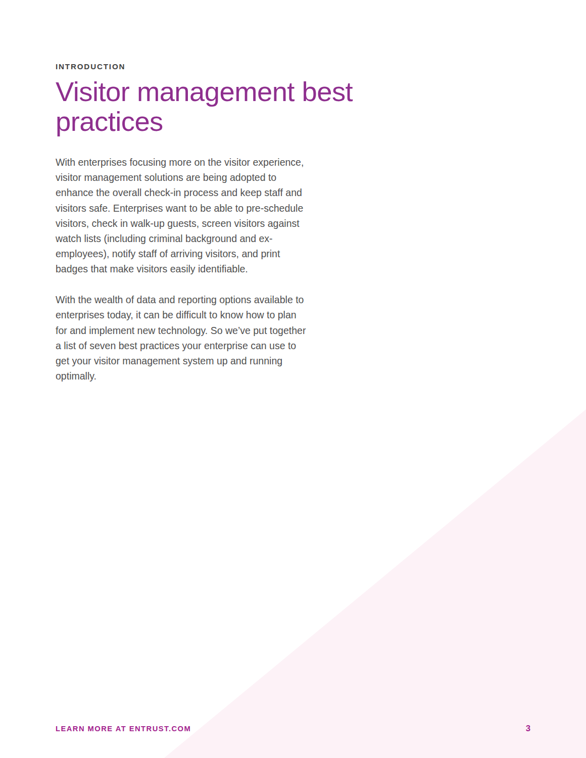Introduction
Visitor management best practices
With enterprises focusing more on the visitor experience, visitor management solutions are being adopted to enhance the overall check-in process and keep staff and visitors safe. Enterprises want to be able to pre-schedule visitors, check in walk-up guests, screen visitors against watch lists (including criminal background and ex-employees), notify staff of arriving visitors, and print badges that make visitors easily identifiable.
With the wealth of data and reporting options available to enterprises today, it can be difficult to know how to plan for and implement new technology. So we’ve put together a list of seven best practices your enterprise can use to get your visitor management system up and running optimally.
Learn more at entrust.com 3